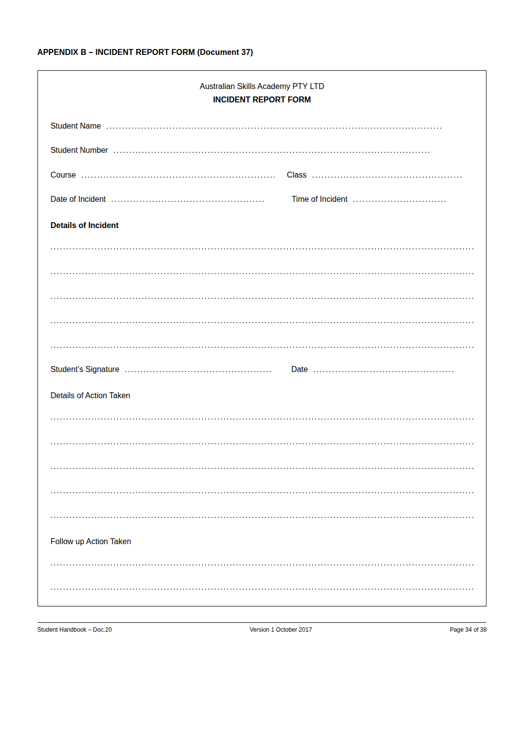APPENDIX B – INCIDENT REPORT FORM (Document 37)
Australian Skills Academy PTY LTD INCIDENT REPORT FORM
Student Name ...........................................................................................................
Student Number .....................................................................................................
Course ..............................................................
Class ................................................
Date of Incident .................................................
Time of Incident ..............................
Details of Incident
.........................................................................................................................................
.........................................................................................................................................
.........................................................................................................................................
.........................................................................................................................................
.........................................................................................................................................
Student’s Signature ...............................................
Date .............................................
Details of Action Taken
.........................................................................................................................................
.........................................................................................................................................
.........................................................................................................................................
.........................................................................................................................................
.........................................................................................................................................
Follow up Action Taken
.........................................................................................................................................
.........................................................................................................................................
Student Handbook – Doc.20 Version 1 October 2017 Page 34 of 38